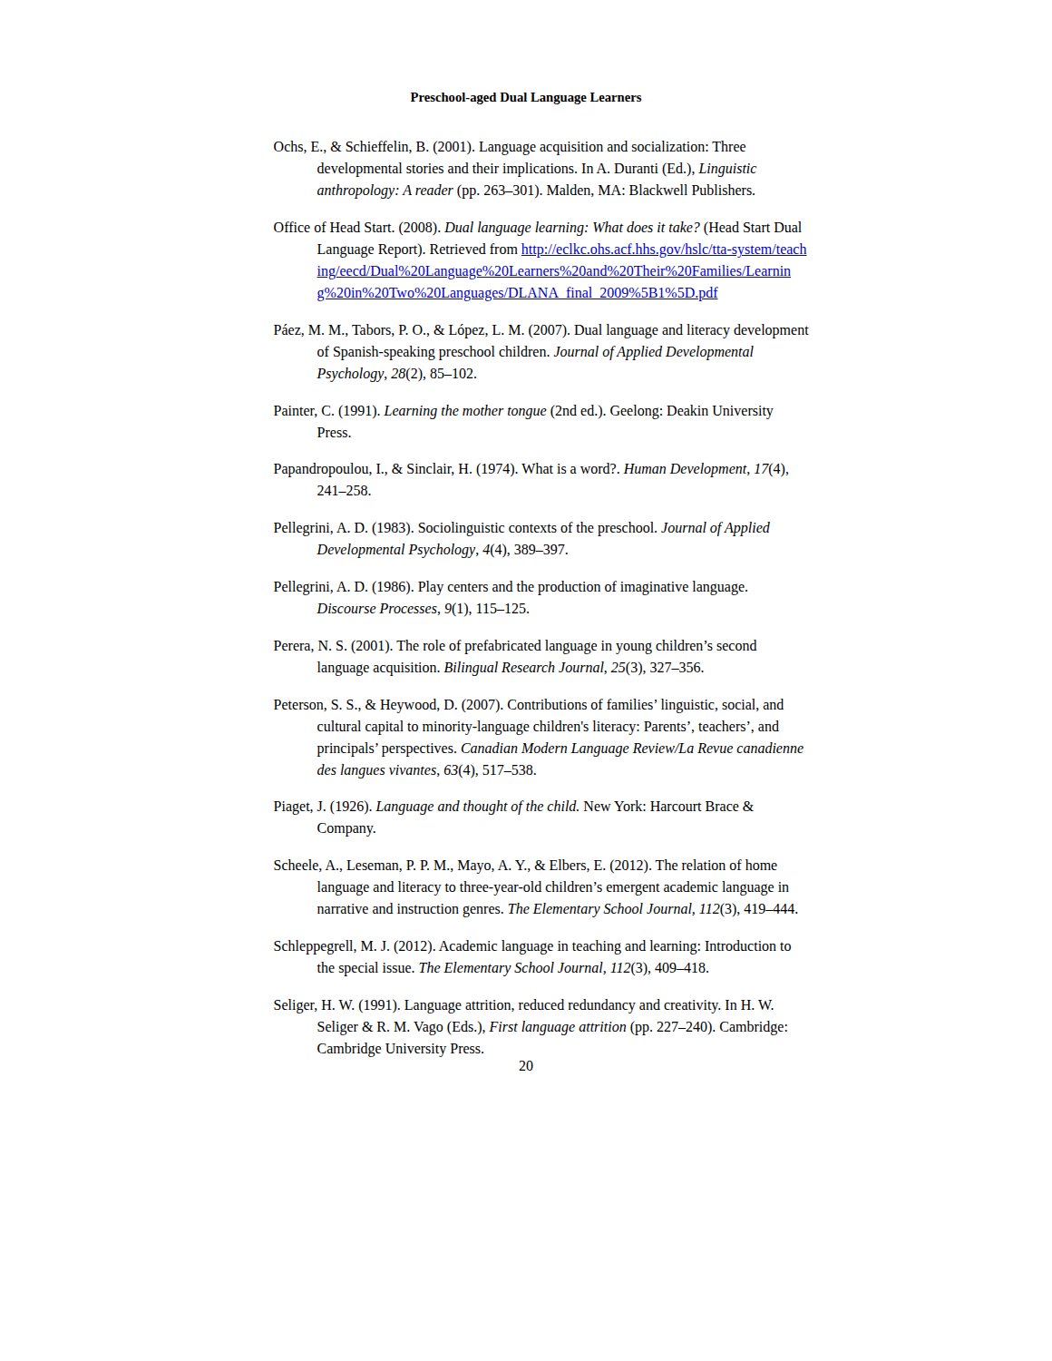Preschool-aged Dual Language Learners
Ochs, E., & Schieffelin, B. (2001). Language acquisition and socialization: Three developmental stories and their implications. In A. Duranti (Ed.), Linguistic anthropology: A reader (pp. 263–301). Malden, MA: Blackwell Publishers.
Office of Head Start. (2008). Dual language learning: What does it take? (Head Start Dual Language Report). Retrieved from http://eclkc.ohs.acf.hhs.gov/hslc/tta-system/teaching/eecd/Dual%20Language%20Learners%20and%20Their%20Families/Learning%20in%20Two%20Languages/DLANA_final_2009%5B1%5D.pdf
Páez, M. M., Tabors, P. O., & López, L. M. (2007). Dual language and literacy development of Spanish-speaking preschool children. Journal of Applied Developmental Psychology, 28(2), 85–102.
Painter, C. (1991). Learning the mother tongue (2nd ed.). Geelong: Deakin University Press.
Papandropoulou, I., & Sinclair, H. (1974). What is a word?. Human Development, 17(4), 241–258.
Pellegrini, A. D. (1983). Sociolinguistic contexts of the preschool. Journal of Applied Developmental Psychology, 4(4), 389–397.
Pellegrini, A. D. (1986). Play centers and the production of imaginative language. Discourse Processes, 9(1), 115–125.
Perera, N. S. (2001). The role of prefabricated language in young children’s second language acquisition. Bilingual Research Journal, 25(3), 327–356.
Peterson, S. S., & Heywood, D. (2007). Contributions of families’ linguistic, social, and cultural capital to minority-language children's literacy: Parents’, teachers’, and principals’ perspectives. Canadian Modern Language Review/La Revue canadienne des langues vivantes, 63(4), 517–538.
Piaget, J. (1926). Language and thought of the child. New York: Harcourt Brace & Company.
Scheele, A., Leseman, P. P. M., Mayo, A. Y., & Elbers, E. (2012). The relation of home language and literacy to three-year-old children’s emergent academic language in narrative and instruction genres. The Elementary School Journal, 112(3), 419–444.
Schleppegrell, M. J. (2012). Academic language in teaching and learning: Introduction to the special issue. The Elementary School Journal, 112(3), 409–418.
Seliger, H. W. (1991). Language attrition, reduced redundancy and creativity. In H. W. Seliger & R. M. Vago (Eds.), First language attrition (pp. 227–240). Cambridge: Cambridge University Press.
20